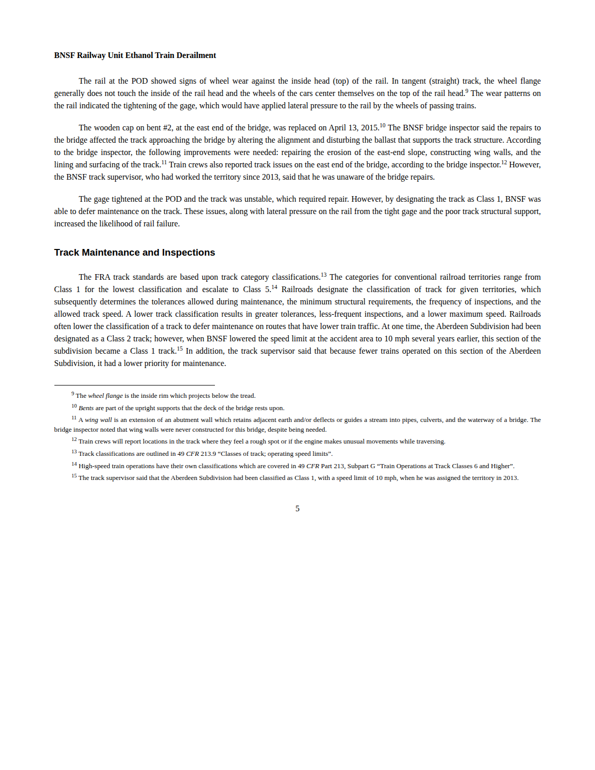BNSF Railway Unit Ethanol Train Derailment
The rail at the POD showed signs of wheel wear against the inside head (top) of the rail. In tangent (straight) track, the wheel flange generally does not touch the inside of the rail head and the wheels of the cars center themselves on the top of the rail head.9 The wear patterns on the rail indicated the tightening of the gage, which would have applied lateral pressure to the rail by the wheels of passing trains.
The wooden cap on bent #2, at the east end of the bridge, was replaced on April 13, 2015.10 The BNSF bridge inspector said the repairs to the bridge affected the track approaching the bridge by altering the alignment and disturbing the ballast that supports the track structure. According to the bridge inspector, the following improvements were needed: repairing the erosion of the east-end slope, constructing wing walls, and the lining and surfacing of the track.11 Train crews also reported track issues on the east end of the bridge, according to the bridge inspector.12 However, the BNSF track supervisor, who had worked the territory since 2013, said that he was unaware of the bridge repairs.
The gage tightened at the POD and the track was unstable, which required repair. However, by designating the track as Class 1, BNSF was able to defer maintenance on the track. These issues, along with lateral pressure on the rail from the tight gage and the poor track structural support, increased the likelihood of rail failure.
Track Maintenance and Inspections
The FRA track standards are based upon track category classifications.13 The categories for conventional railroad territories range from Class 1 for the lowest classification and escalate to Class 5.14 Railroads designate the classification of track for given territories, which subsequently determines the tolerances allowed during maintenance, the minimum structural requirements, the frequency of inspections, and the allowed track speed. A lower track classification results in greater tolerances, less-frequent inspections, and a lower maximum speed. Railroads often lower the classification of a track to defer maintenance on routes that have lower train traffic. At one time, the Aberdeen Subdivision had been designated as a Class 2 track; however, when BNSF lowered the speed limit at the accident area to 10 mph several years earlier, this section of the subdivision became a Class 1 track.15 In addition, the track supervisor said that because fewer trains operated on this section of the Aberdeen Subdivision, it had a lower priority for maintenance.
9 The wheel flange is the inside rim which projects below the tread.
10 Bents are part of the upright supports that the deck of the bridge rests upon.
11 A wing wall is an extension of an abutment wall which retains adjacent earth and/or deflects or guides a stream into pipes, culverts, and the waterway of a bridge. The bridge inspector noted that wing walls were never constructed for this bridge, despite being needed.
12 Train crews will report locations in the track where they feel a rough spot or if the engine makes unusual movements while traversing.
13 Track classifications are outlined in 49 CFR 213.9 “Classes of track; operating speed limits”.
14 High-speed train operations have their own classifications which are covered in 49 CFR Part 213, Subpart G “Train Operations at Track Classes 6 and Higher”.
15 The track supervisor said that the Aberdeen Subdivision had been classified as Class 1, with a speed limit of 10 mph, when he was assigned the territory in 2013.
5